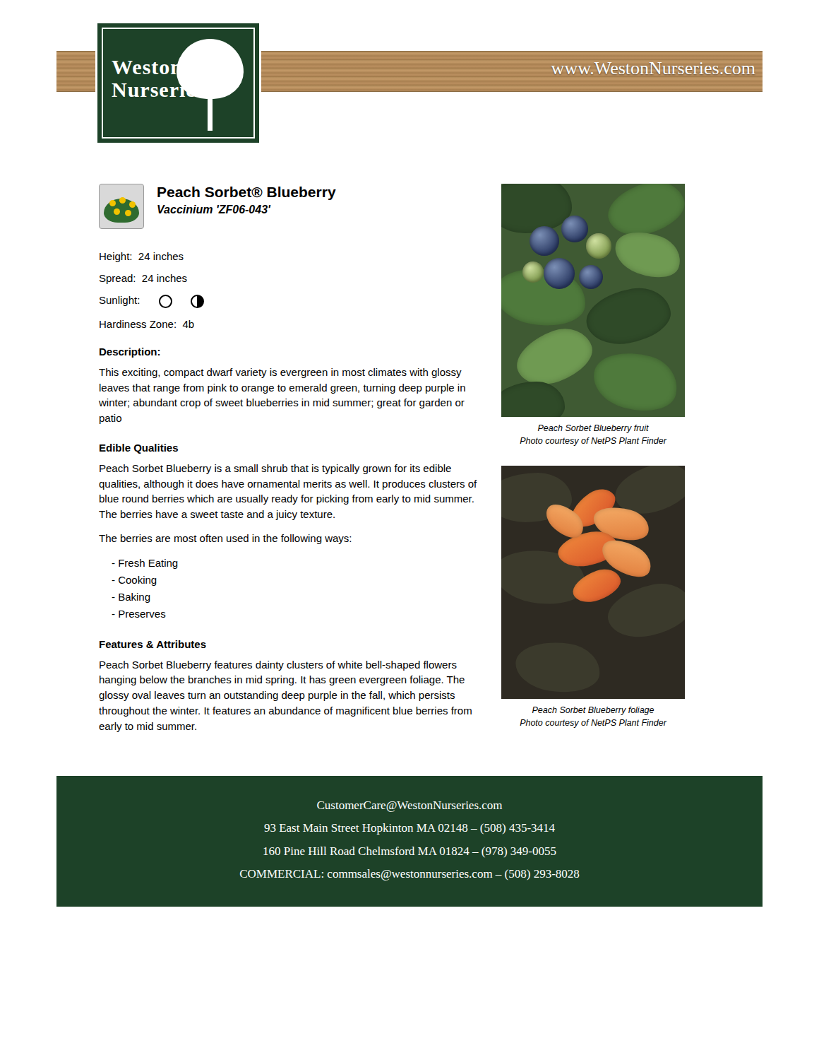www.WestonNurseries.com
Weston
Nurseries
Peach Sorbet® Blueberry
Vaccinium 'ZF06-043'
Height: 24 inches
Spread: 24 inches
Sunlight:
Hardiness Zone: 4b
Description:
This exciting, compact dwarf variety is evergreen in most climates with glossy leaves that range from pink to orange to emerald green, turning deep purple in winter; abundant crop of sweet blueberries in mid summer; great for garden or patio
Edible Qualities
Peach Sorbet Blueberry is a small shrub that is typically grown for its edible qualities, although it does have ornamental merits as well. It produces clusters of blue round berries which are usually ready for picking from early to mid summer. The berries have a sweet taste and a juicy texture.
The berries are most often used in the following ways:
Fresh Eating
Cooking
Baking
Preserves
Features & Attributes
Peach Sorbet Blueberry features dainty clusters of white bell-shaped flowers hanging below the branches in mid spring. It has green evergreen foliage. The glossy oval leaves turn an outstanding deep purple in the fall, which persists throughout the winter. It features an abundance of magnificent blue berries from early to mid summer.
Peach Sorbet Blueberry fruit
Photo courtesy of NetPS Plant Finder
Peach Sorbet Blueberry foliage
Photo courtesy of NetPS Plant Finder
CustomerCare@WestonNurseries.com
93 East Main Street Hopkinton MA 02148 – (508) 435-3414
160 Pine Hill Road Chelmsford MA 01824 – (978) 349-0055
COMMERCIAL: commsales@westonnurseries.com – (508) 293-8028